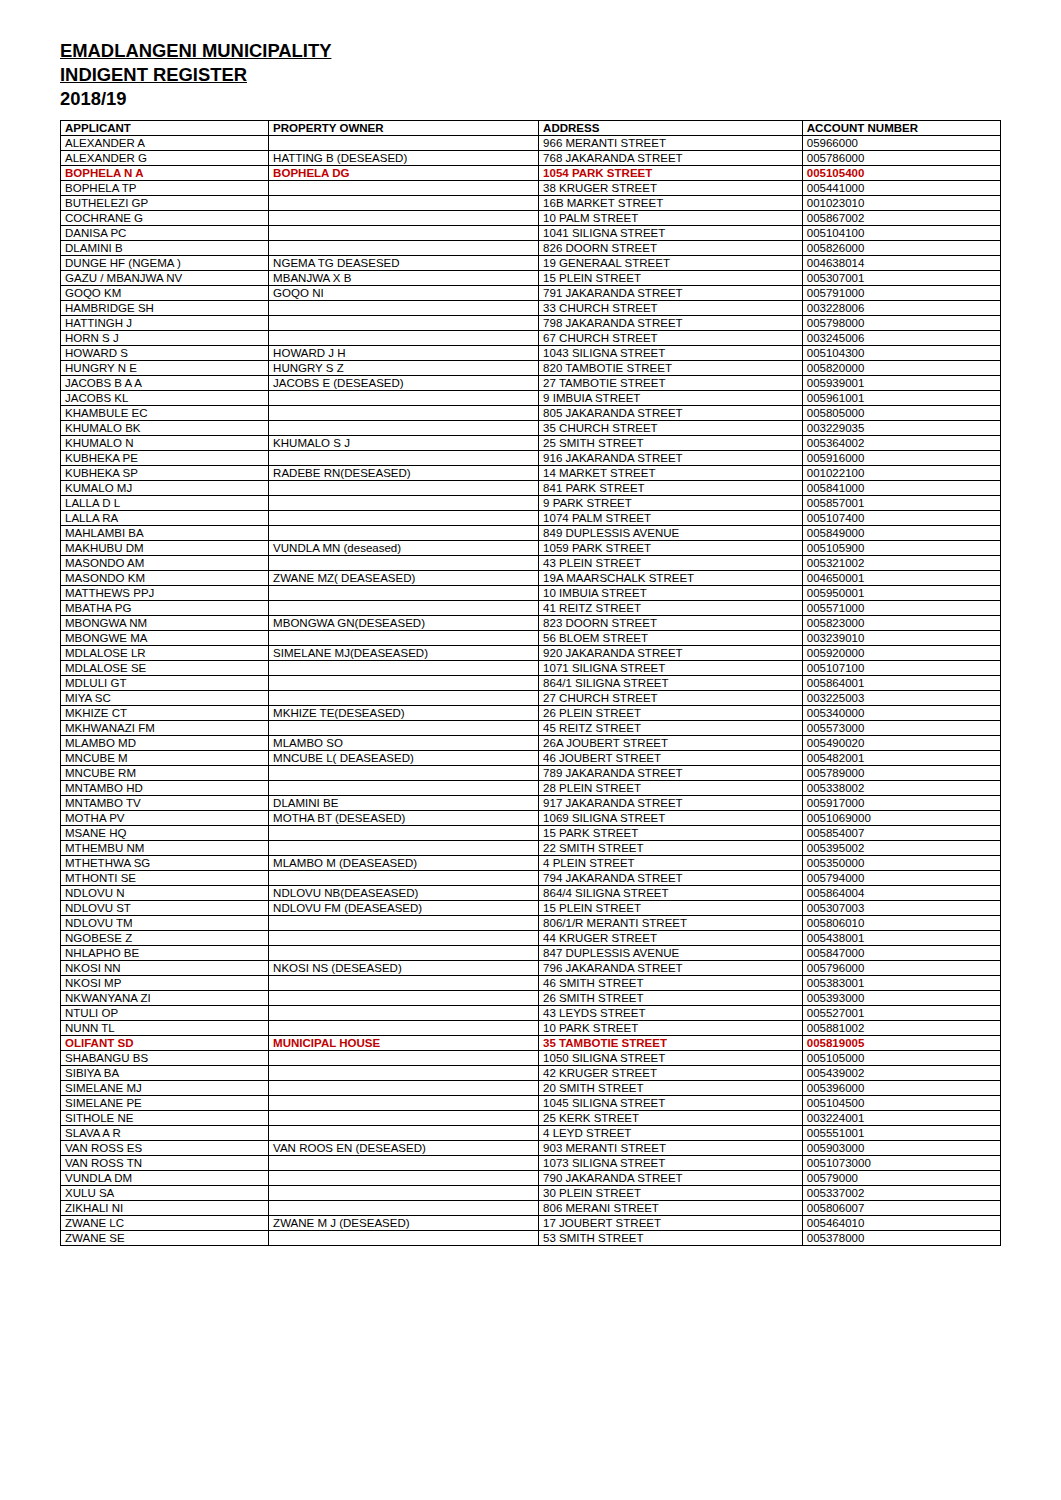EMADLANGENI MUNICIPALITY
INDIGENT REGISTER
2018/19
| APPLICANT | PROPERTY OWNER | ADDRESS | ACCOUNT NUMBER |
| --- | --- | --- | --- |
| ALEXANDER A | | 966 MERANTI STREET | 05966000 |
| ALEXANDER G | HATTING B (DESEASED) | 768 JAKARANDA STREET | 005786000 |
| BOPHELA N A | BOPHELA DG | 1054 PARK STREET | 005105400 |
| BOPHELA TP | | 38 KRUGER STREET | 005441000 |
| BUTHELEZI GP | | 16B MARKET STREET | 001023010 |
| COCHRANE G | | 10 PALM STREET | 005867002 |
| DANISA PC | | 1041 SILIGNA STREET | 005104100 |
| DLAMINI B | | 826 DOORN STREET | 005826000 |
| DUNGE HF (NGEMA ) | NGEMA TG DEASESED | 19 GENERAAL STREET | 004638014 |
| GAZU / MBANJWA NV | MBANJWA X B | 15 PLEIN STREET | 005307001 |
| GOQO KM | GOQO NI | 791 JAKARANDA STREET | 005791000 |
| HAMBRIDGE SH | | 33 CHURCH STREET | 003228006 |
| HATTINGH J | | 798 JAKARANDA STREET | 005798000 |
| HORN S J | | 67 CHURCH STREET | 003245006 |
| HOWARD S | HOWARD J H | 1043 SILIGNA STREET | 005104300 |
| HUNGRY N E | HUNGRY S Z | 820 TAMBOTIE STREET | 005820000 |
| JACOBS B A A | JACOBS E (DESEASED) | 27 TAMBOTIE STREET | 005939001 |
| JACOBS KL | | 9 IMBUIA STREET | 005961001 |
| KHAMBULE EC | | 805 JAKARANDA STREET | 005805000 |
| KHUMALO BK | | 35 CHURCH STREET | 003229035 |
| KHUMALO N | KHUMALO S J | 25 SMITH STREET | 005364002 |
| KUBHEKA PE | | 916 JAKARANDA STREET | 005916000 |
| KUBHEKA SP | RADEBE RN(DESEASED) | 14 MARKET STREET | 001022100 |
| KUMALO MJ | | 841 PARK STREET | 005841000 |
| LALLA D L | | 9 PARK STREET | 005857001 |
| LALLA RA | | 1074 PALM STREET | 005107400 |
| MAHLAMBI BA | | 849 DUPLESSIS AVENUE | 005849000 |
| MAKHUBU DM | VUNDLA MN (deseased) | 1059 PARK STREET | 005105900 |
| MASONDO AM | | 43 PLEIN STREET | 005321002 |
| MASONDO KM | ZWANE MZ( DEASEASED) | 19A MAARSCHALK STREET | 004650001 |
| MATTHEWS PPJ | | 10 IMBUIA STREET | 005950001 |
| MBATHA PG | | 41 REITZ STREET | 005571000 |
| MBONGWA NM | MBONGWA GN(DESEASED) | 823 DOORN STREET | 005823000 |
| MBONGWE MA | | 56 BLOEM STREET | 003239010 |
| MDLALOSE LR | SIMELANE MJ(DEASEASED) | 920 JAKARANDA STREET | 005920000 |
| MDLALOSE SE | | 1071 SILIGNA STREET | 005107100 |
| MDLULI GT | | 864/1 SILIGNA STREET | 005864001 |
| MIYA SC | | 27 CHURCH STREET | 003225003 |
| MKHIZE CT | MKHIZE TE(DESEASED) | 26 PLEIN STREET | 005340000 |
| MKHWANAZI FM | | 45 REITZ STREET | 005573000 |
| MLAMBO MD | MLAMBO SO | 26A JOUBERT STREET | 005490020 |
| MNCUBE M | MNCUBE L( DEASEASED) | 46 JOUBERT STREET | 005482001 |
| MNCUBE RM | | 789 JAKARANDA STREET | 005789000 |
| MNTAMBO HD | | 28 PLEIN STREET | 005338002 |
| MNTAMBO TV | DLAMINI BE | 917 JAKARANDA STREET | 005917000 |
| MOTHA PV | MOTHA BT (DESEASED) | 1069 SILIGNA STREET | 0051069000 |
| MSANE HQ | | 15 PARK STREET | 005854007 |
| MTHEMBU NM | | 22 SMITH STREET | 005395002 |
| MTHETHWA SG | MLAMBO M (DEASEASED) | 4 PLEIN STREET | 005350000 |
| MTHONTI SE | | 794 JAKARANDA STREET | 005794000 |
| NDLOVU N | NDLOVU NB(DEASEASED) | 864/4 SILIGNA STREET | 005864004 |
| NDLOVU ST | NDLOVU FM (DEASEASED) | 15 PLEIN STREET | 005307003 |
| NDLOVU TM | | 806/1/R MERANTI STREET | 005806010 |
| NGOBESE Z | | 44 KRUGER STREET | 005438001 |
| NHLAPHO BE | | 847 DUPLESSIS AVENUE | 005847000 |
| NKOSI NN | NKOSI NS (DESEASED) | 796 JAKARANDA STREET | 005796000 |
| NKOSI MP | | 46 SMITH STREET | 005383001 |
| NKWANYANA ZI | | 26 SMITH STREET | 005393000 |
| NTULI OP | | 43 LEYDS STREET | 005527001 |
| NUNN TL | | 10 PARK STREET | 005881002 |
| OLIFANT SD | MUNICIPAL HOUSE | 35 TAMBOTIE STREET | 005819005 |
| SHABANGU BS | | 1050 SILIGNA STREET | 005105000 |
| SIBIYA BA | | 42 KRUGER STREET | 005439002 |
| SIMELANE MJ | | 20 SMITH STREET | 005396000 |
| SIMELANE PE | | 1045 SILIGNA STREET | 005104500 |
| SITHOLE NE | | 25 KERK STREET | 003224001 |
| SLAVA A R | | 4 LEYD STREET | 005551001 |
| VAN ROSS ES | VAN ROOS EN (DESEASED) | 903 MERANTI STREET | 005903000 |
| VAN ROSS TN | | 1073 SILIGNA STREET | 0051073000 |
| VUNDLA DM | | 790 JAKARANDA STREET | 00579000 |
| XULU SA | | 30 PLEIN STREET | 005337002 |
| ZIKHALI NI | | 806 MERANI STREET | 005806007 |
| ZWANE LC | ZWANE M J (DESEASED) | 17 JOUBERT STREET | 005464010 |
| ZWANE SE | | 53 SMITH STREET | 005378000 |